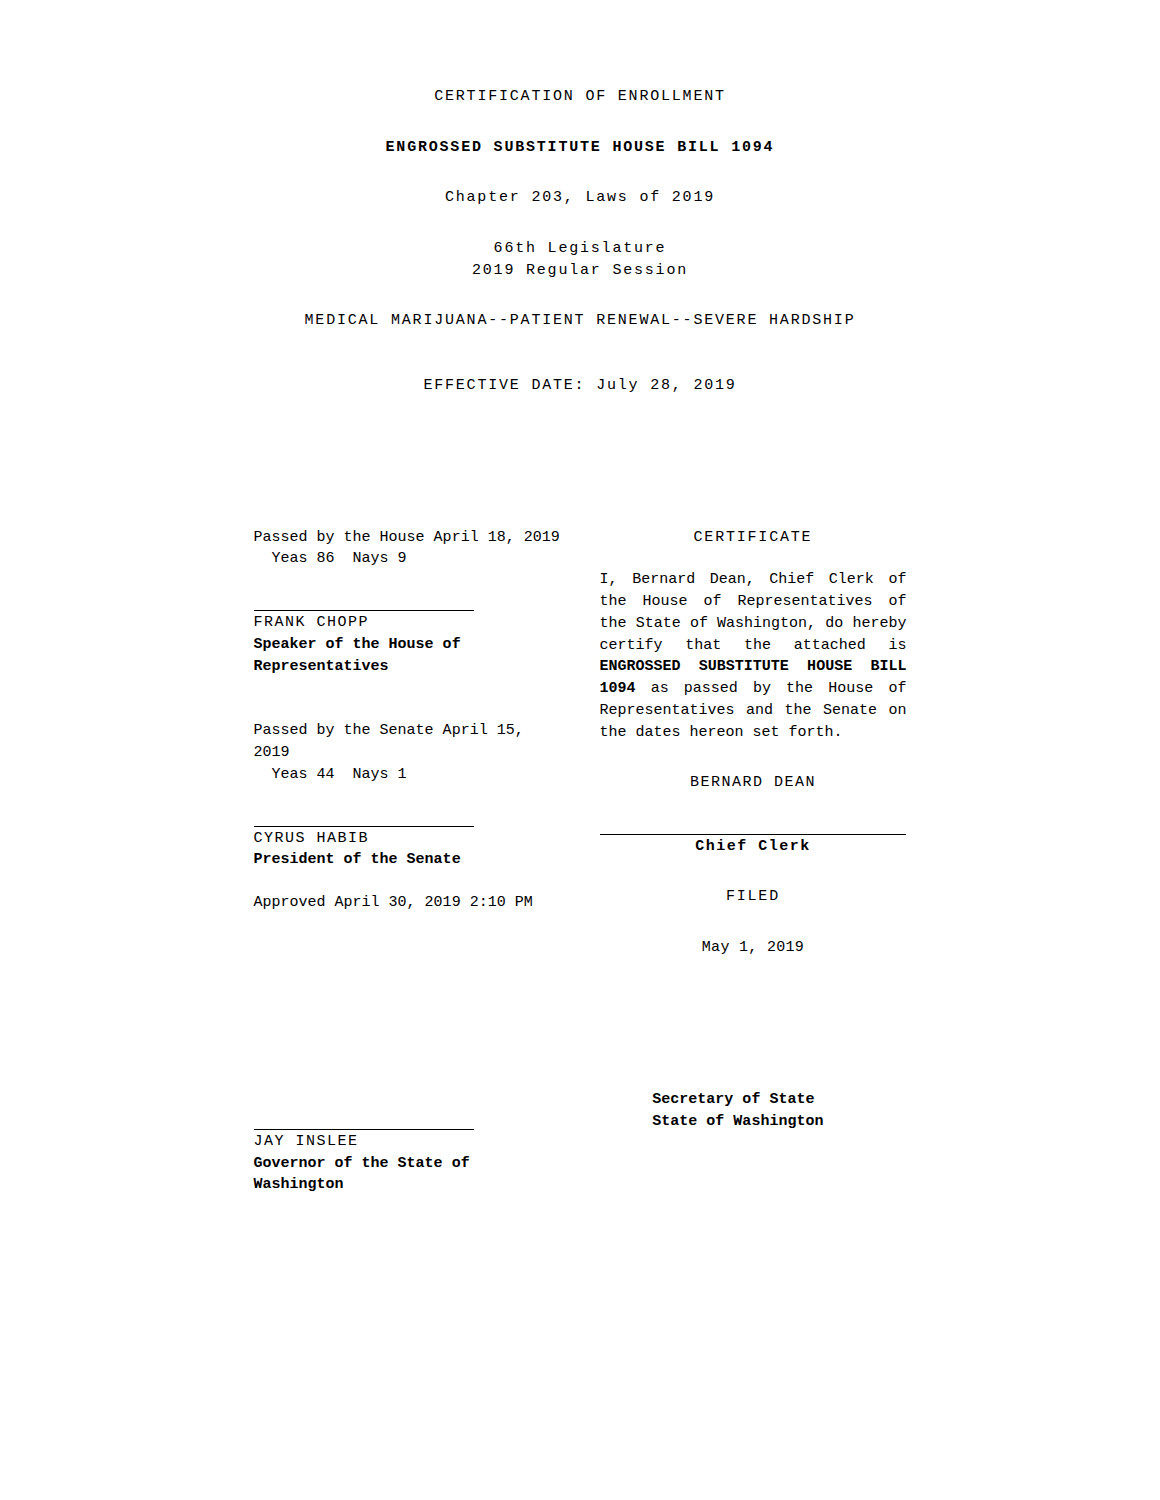CERTIFICATION OF ENROLLMENT
ENGROSSED SUBSTITUTE HOUSE BILL 1094
Chapter 203, Laws of 2019
66th Legislature
2019 Regular Session
MEDICAL MARIJUANA--PATIENT RENEWAL--SEVERE HARDSHIP
EFFECTIVE DATE: July 28, 2019
| Passed by the House April 18, 2019 Yeas 86 Nays 9 FRANK CHOPP Speaker of the House of Representatives Passed by the Senate April 15, 2019 Yeas 44 Nays 1 CYRUS HABIB President of the Senate Approved April 30, 2019 2:10 PM | | CERTIFICATE I, Bernard Dean, Chief Clerk of the House of Representatives of the State of Washington, do hereby certify that the attached is ENGROSSED SUBSTITUTE HOUSE BILL 1094 as passed by the House of Representatives and the Senate on the dates hereon set forth. BERNARD DEAN Chief Clerk FILED May 1, 2019 |
| JAY INSLEE Governor of the State of Washington | | Secretary of State State of Washington |